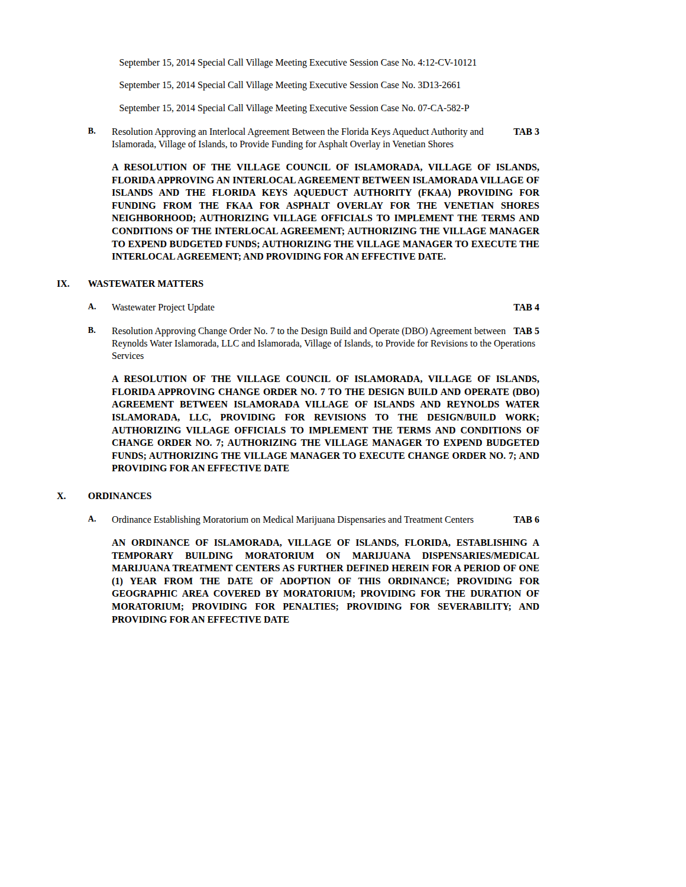September 15, 2014 Special Call Village Meeting Executive Session Case No. 4:12-CV-10121
September 15, 2014 Special Call Village Meeting Executive Session Case No. 3D13-2661
September 15, 2014 Special Call Village Meeting Executive Session Case No. 07-CA-582-P
B.
TAB 3 Resolution Approving an Interlocal Agreement Between the Florida Keys Aqueduct Authority and Islamorada, Village of Islands, to Provide Funding for Asphalt Overlay in Venetian Shores
A Resolution of the Village Council of Islamorada, Village of Islands, Florida approving an Interlocal Agreement between Islamorada Village of Islands and the Florida Keys Aqueduct Authority (FKAA) providing for funding from the FKAA for asphalt overlay for the Venetian Shores neighborhood; authorizing Village officials to implement the terms and conditions of the Interlocal Agreement; authorizing the Village Manager to expend budgeted funds; authorizing the Village Manager to execute the Interlocal Agreement; and providing for an effective date.
IX.
WASTEWATER MATTERS
A.
TAB 4 Wastewater Project Update
B.
TAB 5 Resolution Approving Change Order No. 7 to the Design Build and Operate (DBO) Agreement between Reynolds Water Islamorada, LLC and Islamorada, Village of Islands, to Provide for Revisions to the Operations Services
A Resolution of the Village Council of Islamorada, Village of Islands, Florida approving Change Order No. 7 to the Design Build and Operate (DBO) Agreement between Islamorada Village of Islands and Reynolds Water Islamorada, LLC, providing for revisions to the Design/Build work; authorizing Village officials to implement the terms and conditions of Change Order No. 7; authorizing the Village Manager to expend budgeted funds; authorizing the Village Manager to execute Change Order No. 7; and providing for an effective date
X.
ORDINANCES
A.
TAB 6 Ordinance Establishing Moratorium on Medical Marijuana Dispensaries and Treatment Centers
An Ordinance of Islamorada, Village of Islands, Florida, establishing a temporary building moratorium on marijuana dispensaries/medical marijuana treatment centers as further defined herein for a period of one (1) year from the date of adoption of this Ordinance; providing for geographic area covered by moratorium; providing for the duration of moratorium; providing for penalties; providing for severability; and providing for an effective date